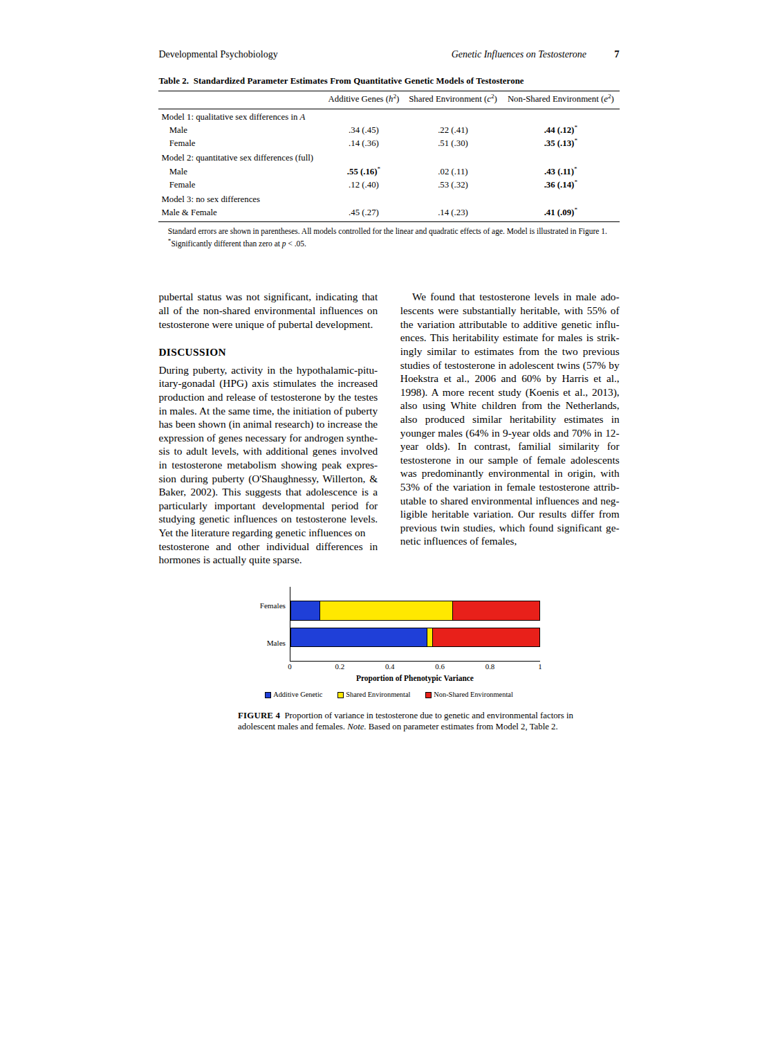Developmental Psychobiology
Genetic Influences on Testosterone 7
Table 2. Standardized Parameter Estimates From Quantitative Genetic Models of Testosterone
| | Additive Genes ( h 2 ) | Shared Environment ( c 2 ) | Non-Shared Environment ( e 2 ) |
| --- | --- | --- | --- |
| Model 1: qualitative sex differences in A | | | |
| Male | .34 (.45) | .22 (.41) | .44 (.12) * |
| Female | .14 (.36) | .51 (.30) | .35 (.13) * |
| Model 2: quantitative sex differences (full) | | | |
| Male | .55 (.16) * | .02 (.11) | .43 (.11) * |
| Female | .12 (.40) | .53 (.32) | .36 (.14) * |
| Model 3: no sex differences | | | |
| Male & Female | .45 (.27) | .14 (.23) | .41 (.09) * |
Standard errors are shown in parentheses. All models controlled for the linear and quadratic effects of age. Model is illustrated in Figure 1.
*Significantly different than zero at p < .05.
pubertal status was not significant, indicating that all of the non-shared environmental influences on testosterone were unique of pubertal development.
DISCUSSION
During puberty, activity in the hypothalamic-pituitary-gonadal (HPG) axis stimulates the increased production and release of testosterone by the testes in males. At the same time, the initiation of puberty has been shown (in animal research) to increase the expression of genes necessary for androgen synthesis to adult levels, with additional genes involved in testosterone metabolism showing peak expression during puberty (O'Shaughnessy, Willerton, & Baker, 2002). This suggests that adolescence is a particularly important developmental period for studying genetic influences on testosterone levels. Yet the literature regarding genetic influences on
testosterone and other individual differences in hormones is actually quite sparse.
We found that testosterone levels in male adolescents were substantially heritable, with 55% of the variation attributable to additive genetic influences. This heritability estimate for males is strikingly similar to estimates from the two previous studies of testosterone in adolescent twins (57% by Hoekstra et al., 2006 and 60% by Harris et al., 1998). A more recent study (Koenis et al., 2013), also using White children from the Netherlands, also produced similar heritability estimates in younger males (64% in 9-year olds and 70% in 12-year olds). In contrast, familial similarity for testosterone in our sample of female adolescents was predominantly environmental in origin, with 53% of the variation in female testosterone attributable to shared environmental influences and negligible heritable variation. Our results differ from previous twin studies, which found significant genetic influences of females,
Females
Males
0 0.2 0.4 0.6 0.8 1
Proportion of Phenotypic Variance
Additive Genetic Shared Environmental Non-Shared Environmental
FIGURE 4 Proportion of variance in testosterone due to genetic and environmental factors in adolescent males and females. Note. Based on parameter estimates from Model 2, Table 2.